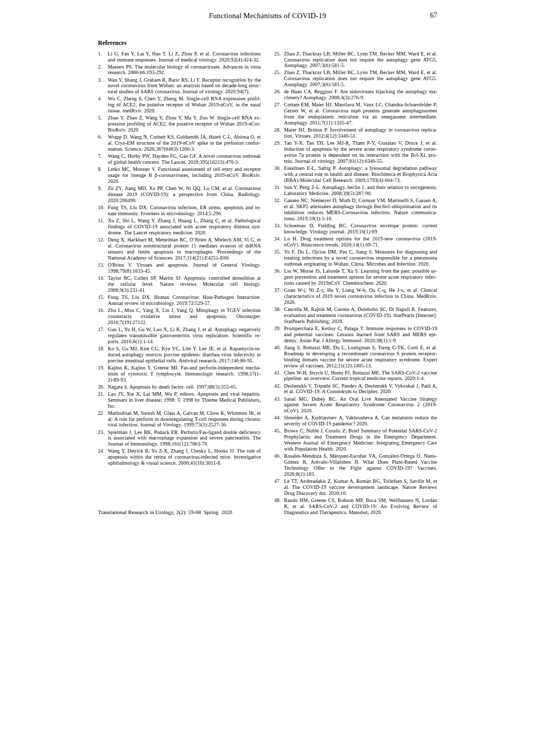Functional Mechanisms of COVID-19
67
References
1. Li G, Fan Y, Lai Y, Han T, Li Z, Zhou P, et al. Coronavirus infections and immune responses. Journal of medical virology. 2020;92(4):424-32.
2. Masters PS. The molecular biology of coronaviruses. Advances in virus research. 2006;66:193-292.
3. Wan Y, Shang J, Graham R, Baric RS, Li F. Receptor recognition by the novel coronavirus from Wuhan: an analysis based on decade-long structural studies of SARS coronavirus. Journal of virology. 2020;94(7).
4. Wu C, Zheng S, Chen Y, Zheng M. Single-cell RNA expression profiling of ACE2, the putative receptor of Wuhan 2019-nCoV, in the nasal tissue. medRxiv. 2020.
5. Zhao Y, Zhao Z, Wang Y, Zhou Y, Ma Y, Zuo W. Single-cell RNA expression profiling of ACE2, the putative receptor of Wuhan 2019-nCov. BioRxiv. 2020.
6. Wrapp D, Wang N, Corbett KS, Goldsmith JA, Hsieh C-L, Abiona O, et al. Cryo-EM structure of the 2019-nCoV spike in the prefusion conformation. Science. 2020;367(6483):1260-3.
7. Wang C, Horby PW, Hayden FG, Gao GF. A novel coronavirus outbreak of global health concern. The Lancet. 2020;395(10223):470-3.
8. Letko MC, Munster V. Functional assessment of cell entry and receptor usage for lineage B β-coronaviruses, including 2019-nCoV. BioRxiv. 2020.
9. Zu ZY, Jiang MD, Xu PP, Chen W, Ni QQ, Lu GM, et al. Coronavirus disease 2019 (COVID-19): a perspective from China. Radiology. 2020:200490.
10. Fung TS, Liu DX. Coronavirus infection, ER stress, apoptosis and innate immunity. Frontiers in microbiology. 2014;5:296.
11. Xu Z, Shi L, Wang Y, Zhang J, Huang L, Zhang C, et al. Pathological findings of COVID-19 associated with acute respiratory distress syndrome. The Lancet respiratory medicine. 2020.
12. Deng X, Hackbart M, Mettelman RC, O’Brien A, Mielech AM, Yi G, et al. Coronavirus nonstructural protein 15 mediates evasion of dsRNA sensors and limits apoptosis in macrophages. Proceedings of the National Academy of Sciences. 2017;114(21):E4251-E60.
13. O'Brien V. Viruses and apoptosis. Journal of General Virology. 1998;79(8):1833-45.
14. Taylor RC, Cullen SP, Martin SJ. Apoptosis: controlled demolition at the cellular level. Nature reviews Molecular cell biology. 2008;9(3):231-41.
15. Fung TS, Liu DX. Human Coronavirus: Host-Pathogen Interaction. Annual review of microbiology. 2019;73:529-57.
16. Zhu L, Mou C, Yang X, Lin J, Yang Q. Mitophagy in TGEV infection counteracts oxidative stress and apoptosis. Oncotarget. 2016;7(19):27122.
17. Guo L, Yu H, Gu W, Luo X, Li R, Zhang J, et al. Autophagy negatively regulates transmissible gastroenteritis virus replication. Scientific reports. 2016;6(1):1-14.
18. Ko S, Gu MJ, Kim CG, Kye YC, Lim Y, Lee JE, et al. Rapamycin-induced autophagy restricts porcine epidemic diarrhea virus infectivity in porcine intestinal epithelial cells. Antiviral research. 2017;146:86-95.
19. Kajino K, Kajino Y, Greene MI. Fas-and perforin-lndependent mechanism of cytotoxic T lymphocyte. Immunologic research. 1998;17(1-2):89-93.
20. Nagata S. Apoptosis by death factor. cell. 1997;88(3):355-65.
21. Lau JY, Xie X, Lai MM, Wu P, editors. Apoptosis and viral hepatitis. Seminars in liver disease; 1998: © 1998 by Thieme Medical Publishers, Inc.
22. Matloubian M, Suresh M, Glass A, Galvan M, Chow K, Whitmire JK, et al. A role for perforin in downregulating T-cell responses during chronic viral infection. Journal of Virology. 1999;73(3):2527-36.
23. Spielman J, Lee RK, Podack ER. Perforin/Fas-ligand double deficiency is associated with macrophage expansion and severe pancreatitis. The Journal of Immunology. 1998;161(12):7063-70.
24. Wang Y, Detrick B, Yu Z-X, Zhang J, Chesky L, Hooks JJ. The role of apoptosis within the retina of coronavirus-infected mice. Investigative ophthalmology & visual science. 2000;41(10):3011-8.
25. Zhao Z, Thackray LB, Miller BC, Lynn TM, Becker MM, Ward E, et al. Coronavirus replication does not require the autophagy gene ATG5. Autophagy. 2007;3(6):581-5.
25. Zhao Z, Thackray LB, Miller BC, Lynn TM, Becker MM, Ward E, et al. Coronavirus replication does not require the autophagy gene ATG5. Autophagy. 2007;3(6):581-5.
26. de Haan CA, Reggiori F. Are nidoviruses hijacking the autophagy machinery? Autophagy. 2008;4(3):276-9.
27. Cottam EM, Maier HJ, Manifava M, Vaux LC, Chandra-Schoenfelder P, Gerner W, et al. Coronavirus nsp6 proteins generate autophagosomes from the endoplasmic reticulum via an omegasome intermediate. Autophagy. 2011;7(11):1335-47.
28. Maier HJ, Britton P. Involvement of autophagy in coronavirus replication. Viruses. 2012;4(12):3440-51.
29. Tan Y-X, Tan TH, Lee MJ-R, Tham P-Y, Gunalan V, Druce J, et al. Induction of apoptosis by the severe acute respiratory syndrome coronavirus 7a protein is dependent on its interaction with the Bcl-XL protein. Journal of virology. 2007;81(12):6346-55.
30. Eskelinen E-L, Saftig P. Autophagy: a lysosomal degradation pathway with a central role in health and disease. Biochimica et Biophysica Acta (BBA)-Molecular Cell Research. 2009;1793(4):664-73.
31. Sun Y, Peng Z-L. Autophagy, beclin 1, and their relation to oncogenesis. Laboratory Medicine. 2008;39(5):287-90.
32. Gassen NC, Niemeyer D, Muth D, Corman VM, Martinelli S, Gassen A, et al. SKP2 attenuates autophagy through Beclin1-ubiquitination and its inhibition reduces MERS-Coronavirus infection. Nature communications. 2019;10(1):1-16.
33. Schoeman D, Fielding BC. Coronavirus envelope protein: current knowledge. Virology journal. 2019;16(1):69.
34. Lu H. Drug treatment options for the 2019-new coronavirus (2019-nCoV). Bioscience trends. 2020;14(1):69-71.
35. Yu F, Du L, Ojcius DM, Pan C, Jiang S. Measures for diagnosing and treating infections by a novel coronavirus responsible for a pneumonia outbreak originating in Wuhan, China. Microbes and Infection. 2020.
36. Liu W, Morse JS, Lalonde T, Xu S. Learning from the past: possible urgent prevention and treatment options for severe acute respiratory infections caused by 2019nCoV. Chembiochem. 2020.
37. Guan W-j, Ni Z-y, Hu Y, Liang W-h, Ou C-q, He J-x, et al. Clinical characteristics of 2019 novel coronavirus infection in China. MedRxiv. 2020.
38. Cascella M, Rajnik M, Cuomo A, Dulebohn SC, Di Napoli R. Features, evaluation and treatment coronavirus (COVID-19). StatPearls [Internet]: StatPearls Publishing; 2020.
39. Prompetchara E, Ketloy C, Palaga T. Immune responses in COVID-19 and potential vaccines: Lessons learned from SARS and MERS epidemic. Asian Pac J Allergy Immunol. 2020;38(1):1-9.
40. Jiang S, Bottazzi ME, Du L, Lustigman S, Tseng C-TK, Curti E, et al. Roadmap to developing a recombinant coronavirus S protein receptor-binding domain vaccine for severe acute respiratory syndrome. Expert review of vaccines. 2012;11(12):1405-13.
41. Chen W-H, Strych U, Hotez PJ, Bottazzi ME. The SARS-CoV-2 vaccine pipeline: an overview. Current tropical medicine reports. 2020:1-4.
42. Deshmukh V, Tripathi SC, Pandey A, Deshmukh V, Vykoukal J, Patil A, et al. COVID-19: A Conundrum to Decipher. 2020.
43. Sanal MG, Dubey RC. An Oral Live Attenuated Vaccine Strategy against Severe Acute Respiratory Syndrome Coronavirus 2 (2019-nCoV). 2020.
44. Shneider A, Kudriavtsev A, Vakhrusheva A. Can melatonin reduce the severity of COVID-19 pandemic? 2020.
45. Brown C, Noble J, Coralic Z. Brief Summary of Potential SARS-CoV-2 Prophylactic and Treatment Drugs in the Emergency Department. Western Journal of Emergency Medicine: Integrating Emergency Care with Population Health. 2020.
46. Rosales-Mendoza S, Márquez-Escobar VA, González-Ortega O, Nieto-Gómez R, Arévalo-Villalobos JI. What Does Plant-Based Vaccine Technology Offer to the Fight against COVID-19? Vaccines. 2020;8(2):183.
47. Le TT, Andreadakis Z, Kumar A, Román RG, Tollefsen S, Saville M, et al. The COVID-19 vaccine development landscape. Nature Reviews Drug Discovery doi. 2020;10.
48. Rando HM, Greene CS, Robson MP, Boca SM, Wellhausen N, Lordan R, et al. SARS-CoV-2 and COVID-19: An Evolving Review of Diagnostics and Therapeutics. Manubot, 2020.
Translational Research in Urology, 2(2): 59-68 Spring 2020